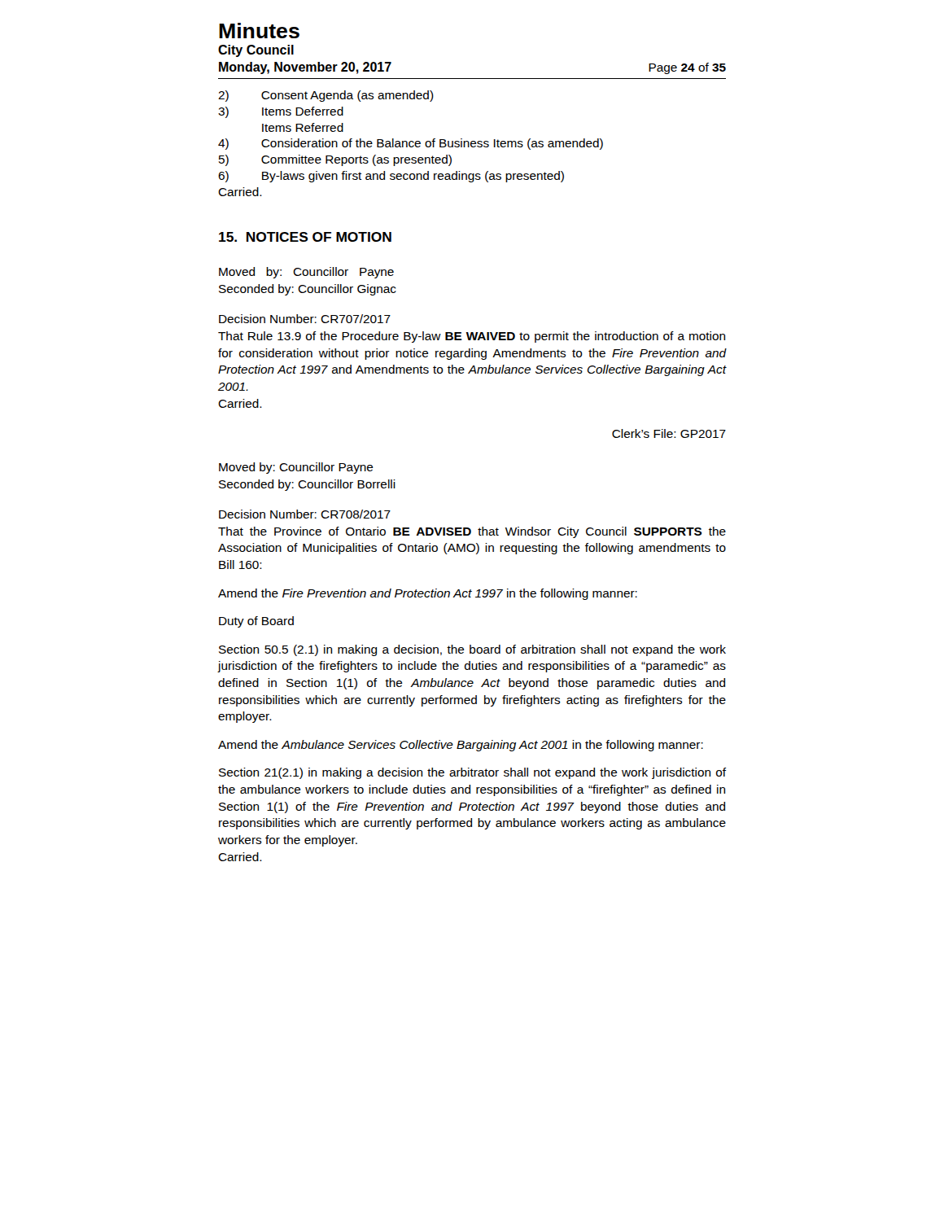Minutes
City Council
Monday, November 20, 2017 Page 24 of 35
| 2) | Consent Agenda (as amended) |
| 3) | Items Deferred Items Referred |
| 4) | Consideration of the Balance of Business Items (as amended) |
| 5) | Committee Reports (as presented) |
| 6) | By-laws given first and second readings (as presented) |
Carried.
15. NOTICES OF MOTION
Moved by: Councillor Payne
Seconded by: Councillor Gignac
Decision Number: CR707/2017
That Rule 13.9 of the Procedure By-law BE WAIVED to permit the introduction of a motion for consideration without prior notice regarding Amendments to the Fire Prevention and Protection Act 1997 and Amendments to the Ambulance Services Collective Bargaining Act 2001.
Carried.
Clerk’s File: GP2017
Moved by: Councillor Payne
Seconded by: Councillor Borrelli
Decision Number: CR708/2017
That the Province of Ontario BE ADVISED that Windsor City Council SUPPORTS the Association of Municipalities of Ontario (AMO) in requesting the following amendments to Bill 160:
Amend the Fire Prevention and Protection Act 1997 in the following manner:
Duty of Board
Section 50.5 (2.1) in making a decision, the board of arbitration shall not expand the work jurisdiction of the firefighters to include the duties and responsibilities of a “paramedic” as defined in Section 1(1) of the Ambulance Act beyond those paramedic duties and responsibilities which are currently performed by firefighters acting as firefighters for the employer.
Amend the Ambulance Services Collective Bargaining Act 2001 in the following manner:
Section 21(2.1) in making a decision the arbitrator shall not expand the work jurisdiction of the ambulance workers to include duties and responsibilities of a “firefighter” as defined in Section 1(1) of the Fire Prevention and Protection Act 1997 beyond those duties and responsibilities which are currently performed by ambulance workers acting as ambulance workers for the employer.
Carried.